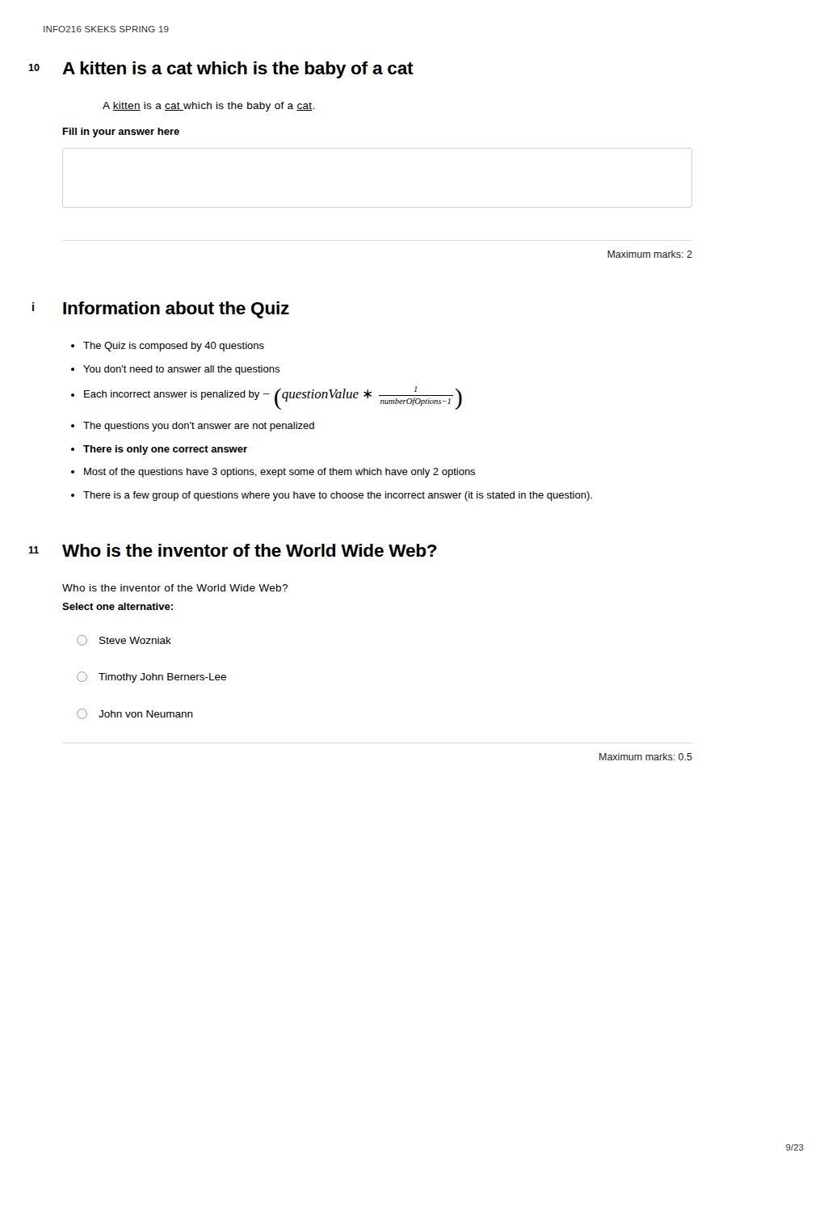INFO216 SKEKS SPRING 19
10
A kitten is a cat which is the baby of a cat
A kitten is a cat which is the baby of a cat.
Fill in your answer here
Maximum marks: 2
i
Information about the Quiz
The Quiz is composed by 40 questions
You don't need to answer all the questions
Each incorrect answer is penalized by − (questionValue ∗ 1 numberOfOptions−1)
The questions you don't answer are not penalized
There is only one correct answer
Most of the questions have 3 options, exept some of them which have only 2 options
There is a few group of questions where you have to choose the incorrect answer (it is stated in the question).
11
Who is the inventor of the World Wide Web?
Who is the inventor of the World Wide Web?
Select one alternative:
Steve Wozniak
Timothy John Berners-Lee
John von Neumann
Maximum marks: 0.5
9/23